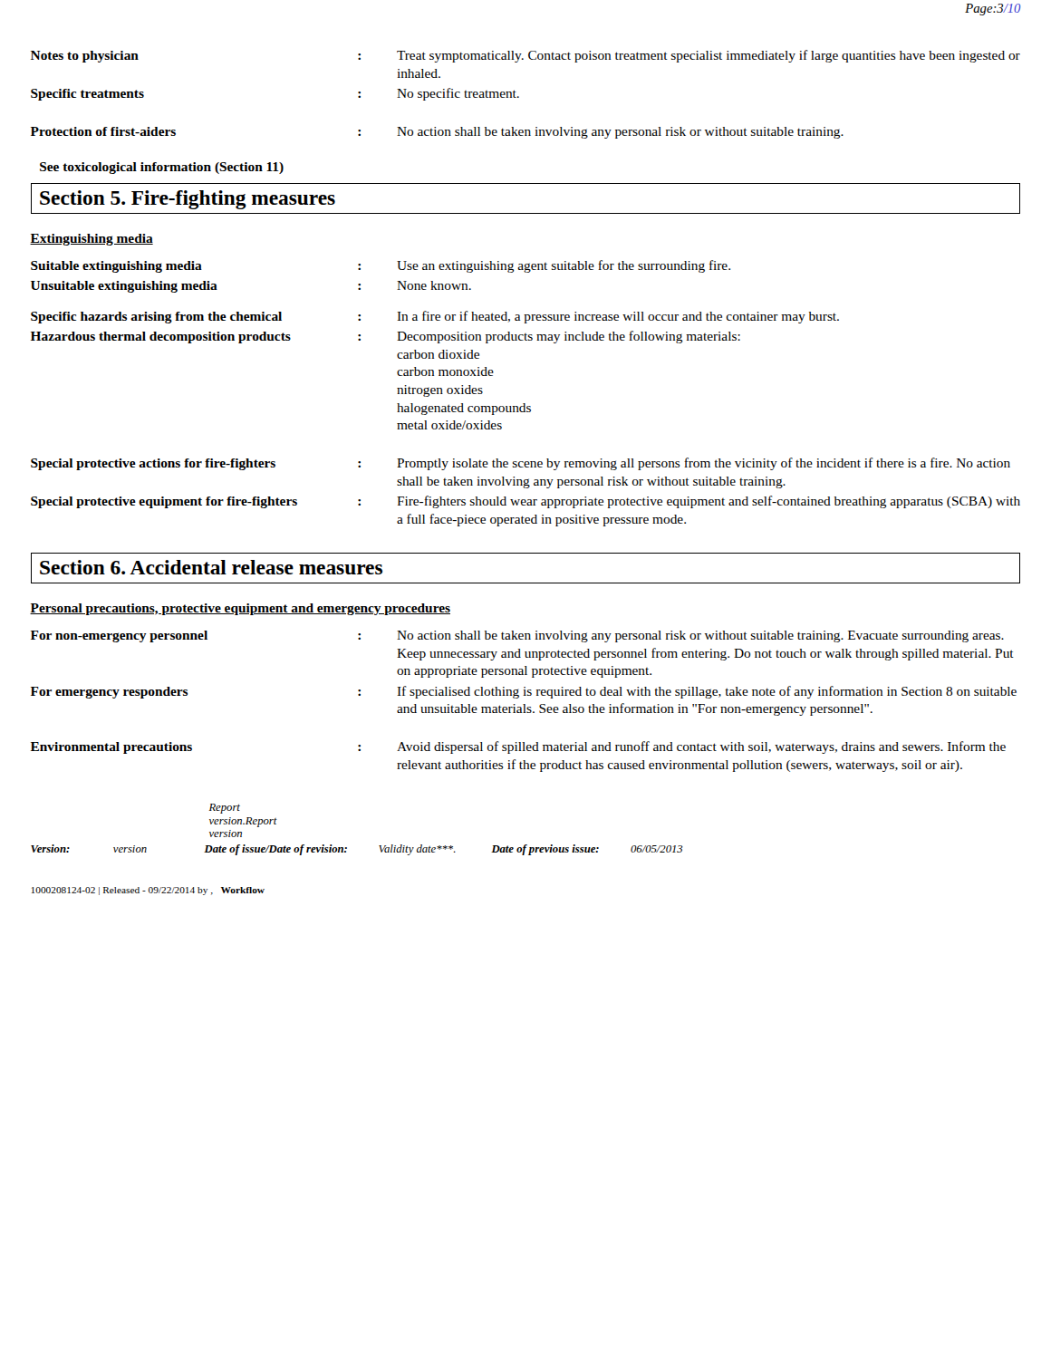Page:3/10
| Notes to physician | : | Treat symptomatically. Contact poison treatment specialist immediately if large quantities have been ingested or inhaled. |
| Specific treatments | : | No specific treatment. |
| Protection of first-aiders | : | No action shall be taken involving any personal risk or without suitable training. |
See toxicological information (Section 11)
Section 5. Fire-fighting measures
Extinguishing media
| Suitable extinguishing media | : | Use an extinguishing agent suitable for the surrounding fire. |
| Unsuitable extinguishing media | : | None known. |
| Specific hazards arising from the chemical | : | In a fire or if heated, a pressure increase will occur and the container may burst. |
| Hazardous thermal decomposition products | : | Decomposition products may include the following materials: carbon dioxide carbon monoxide nitrogen oxides halogenated compounds metal oxide/oxides |
| Special protective actions for fire-fighters | : | Promptly isolate the scene by removing all persons from the vicinity of the incident if there is a fire. No action shall be taken involving any personal risk or without suitable training. |
| Special protective equipment for fire-fighters | : | Fire-fighters should wear appropriate protective equipment and self-contained breathing apparatus (SCBA) with a full face-piece operated in positive pressure mode. |
Section 6. Accidental release measures
Personal precautions, protective equipment and emergency procedures
| For non-emergency personnel | : | No action shall be taken involving any personal risk or without suitable training. Evacuate surrounding areas. Keep unnecessary and unprotected personnel from entering. Do not touch or walk through spilled material. Put on appropriate personal protective equipment. |
| For emergency responders | : | If specialised clothing is required to deal with the spillage, take note of any information in Section 8 on suitable and unsuitable materials. See also the information in "For non-emergency personnel". |
| Environmental precautions | : | Avoid dispersal of spilled material and runoff and contact with soil, waterways, drains and sewers. Inform the relevant authorities if the product has caused environmental pollution (sewers, waterways, soil or air). |
| | Report version.Report version | | |
| Version: | version | Date of issue/Date of revision: | Validity date***. | Date of previous issue: | 06/05/2013 |
1000208124-02 | Released - 09/22/2014 by , Workflow